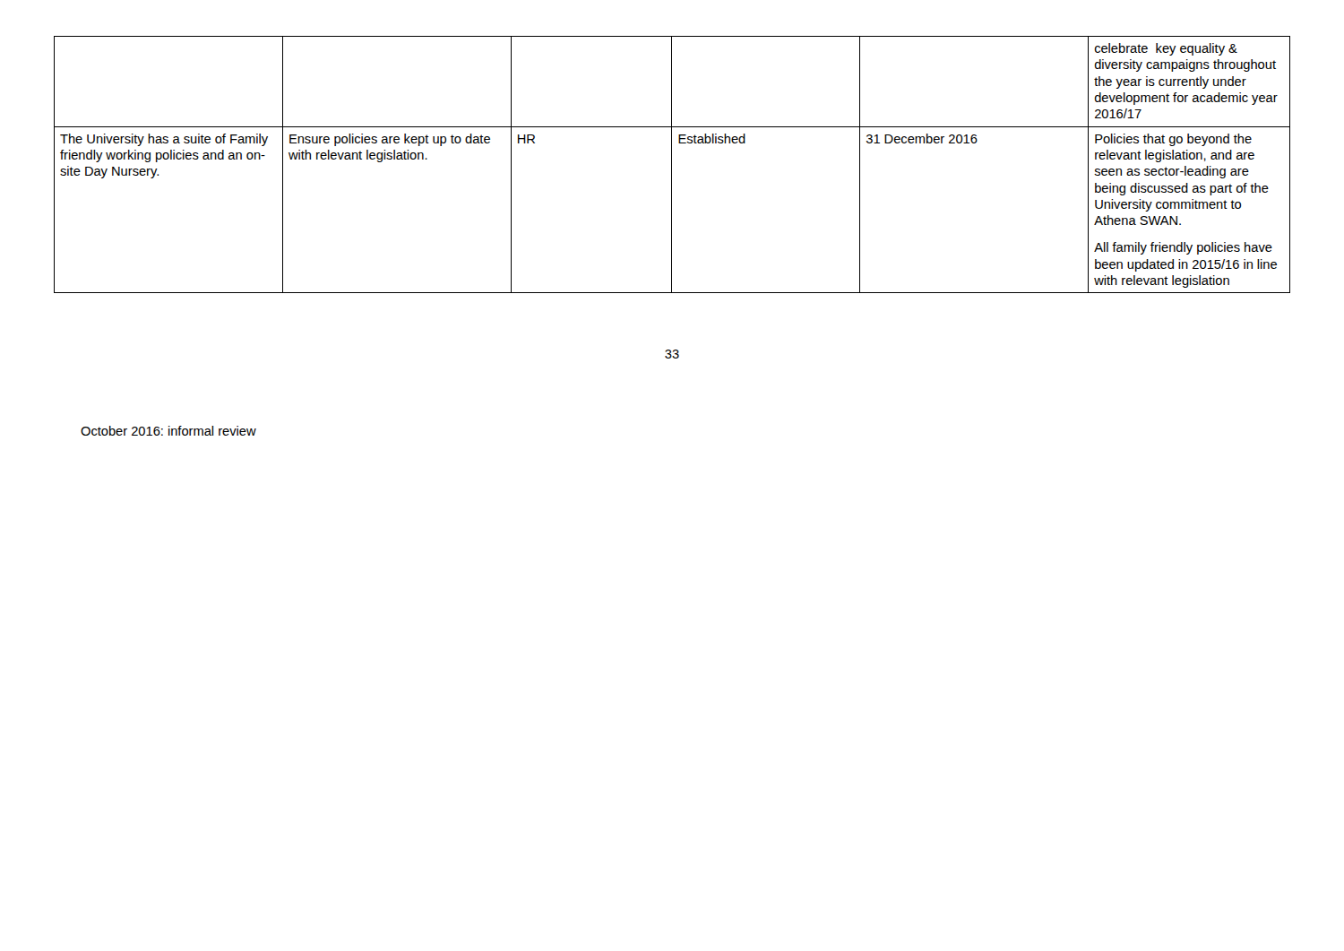| | | | | | celebrate key equality & diversity campaigns throughout the year is currently under development for academic year 2016/17 |
| The University has a suite of Family friendly working policies and an on-site Day Nursery. | Ensure policies are kept up to date with relevant legislation. | HR | Established | 31 December 2016 | Policies that go beyond the relevant legislation, and are seen as sector-leading are being discussed as part of the University commitment to Athena SWAN. All family friendly policies have been updated in 2015/16 in line with relevant legislation |
33
October 2016: informal review